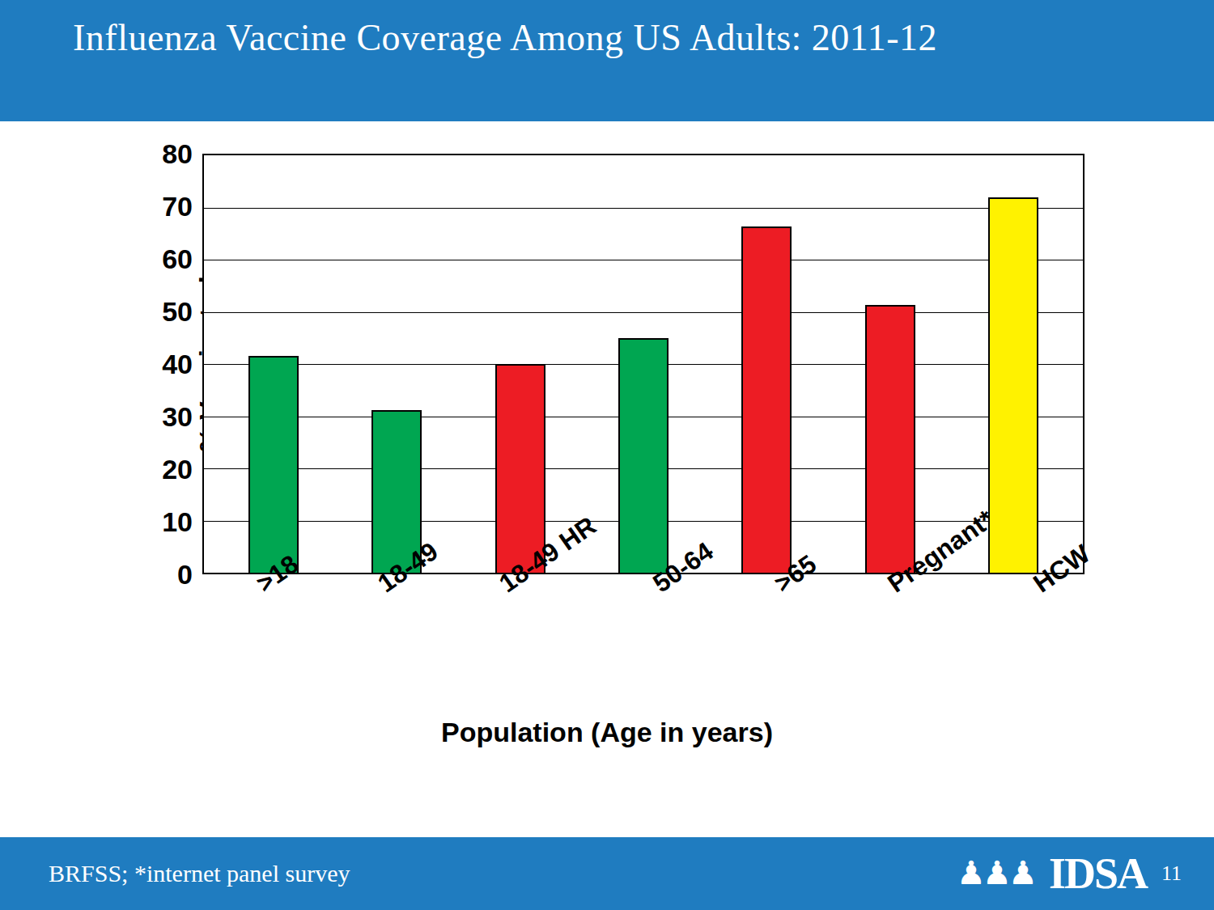Influenza Vaccine Coverage Among US Adults: 2011-12
% Vaccinated
80 70 60 50 40 30 20 10 0
>18
18-49
18-49 HR
50-64
>65
Pregnant*
HCW
Population (Age in years)
BRFSS; *internet panel survey
♟♟♟ IDSA 11